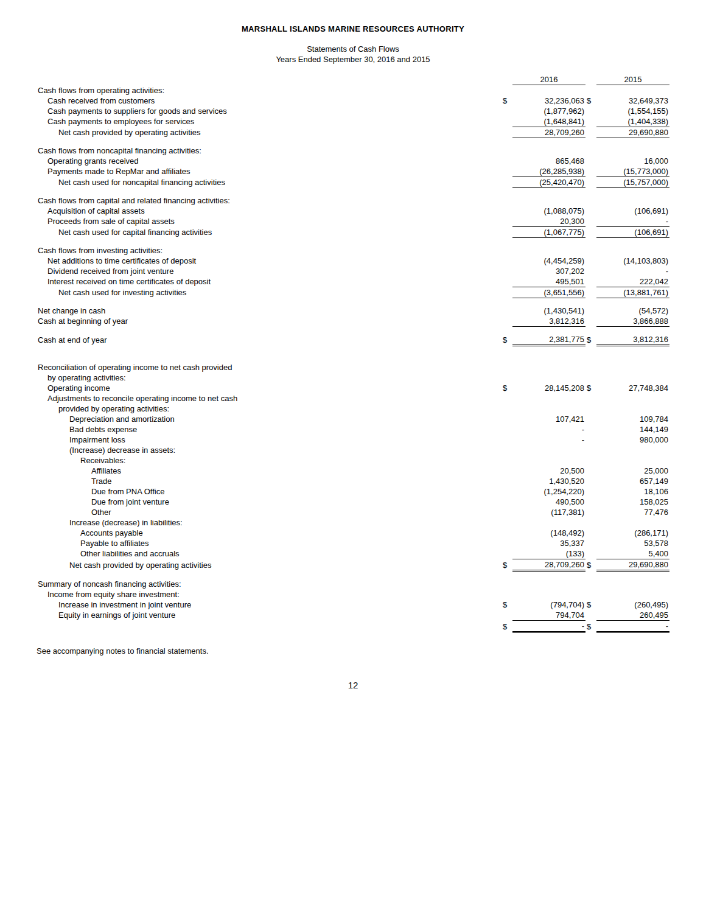MARSHALL ISLANDS MARINE RESOURCES AUTHORITY
Statements of Cash Flows
Years Ended September 30, 2016 and 2015
| | | 2016 | | 2015 |
| Cash flows from operating activities: | | | | |
| Cash received from customers | $ | 32,236,063 | $ | 32,649,373 |
| Cash payments to suppliers for goods and services | | (1,877,962) | | (1,554,155) |
| Cash payments to employees for services | | (1,648,841) | | (1,404,338) |
| Net cash provided by operating activities | | 28,709,260 | | 29,690,880 |
| Cash flows from noncapital financing activities: | | | | |
| Operating grants received | | 865,468 | | 16,000 |
| Payments made to RepMar and affiliates | | (26,285,938) | | (15,773,000) |
| Net cash used for noncapital financing activities | | (25,420,470) | | (15,757,000) |
| Cash flows from capital and related financing activities: | | | | |
| Acquisition of capital assets | | (1,088,075) | | (106,691) |
| Proceeds from sale of capital assets | | 20,300 | | - |
| Net cash used for capital financing activities | | (1,067,775) | | (106,691) |
| Cash flows from investing activities: | | | | |
| Net additions to time certificates of deposit | | (4,454,259) | | (14,103,803) |
| Dividend received from joint venture | | 307,202 | | - |
| Interest received on time certificates of deposit | | 495,501 | | 222,042 |
| Net cash used for investing activities | | (3,651,556) | | (13,881,761) |
| Net change in cash | | (1,430,541) | | (54,572) |
| Cash at beginning of year | | 3,812,316 | | 3,866,888 |
| Cash at end of year | $ | 2,381,775 | $ | 3,812,316 |
| Reconciliation of operating income to net cash provided | | | | |
| by operating activities: | | | | |
| Operating income | $ | 28,145,208 | $ | 27,748,384 |
| Adjustments to reconcile operating income to net cash | | | | |
| provided by operating activities: | | | | |
| Depreciation and amortization | | 107,421 | | 109,784 |
| Bad debts expense | | - | | 144,149 |
| Impairment loss | | - | | 980,000 |
| (Increase) decrease in assets: | | | | |
| Receivables: | | | | |
| Affiliates | | 20,500 | | 25,000 |
| Trade | | 1,430,520 | | 657,149 |
| Due from PNA Office | | (1,254,220) | | 18,106 |
| Due from joint venture | | 490,500 | | 158,025 |
| Other | | (117,381) | | 77,476 |
| Increase (decrease) in liabilities: | | | | |
| Accounts payable | | (148,492) | | (286,171) |
| Payable to affiliates | | 35,337 | | 53,578 |
| Other liabilities and accruals | | (133) | | 5,400 |
| Net cash provided by operating activities | $ | 28,709,260 | $ | 29,690,880 |
| Summary of noncash financing activities: | | | | |
| Income from equity share investment: | | | | |
| Increase in investment in joint venture | $ | (794,704) | $ | (260,495) |
| Equity in earnings of joint venture | | 794,704 | | 260,495 |
| | $ | - | $ | - |
See accompanying notes to financial statements.
12